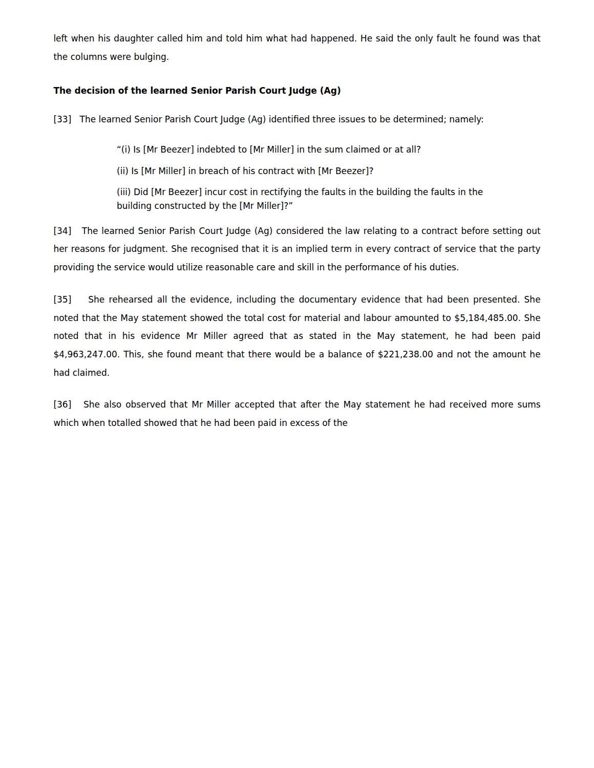left when his daughter called him and told him what had happened. He said the only fault he found was that the columns were bulging.
The decision of the learned Senior Parish Court Judge (Ag)
[33] The learned Senior Parish Court Judge (Ag) identified three issues to be determined; namely:
“(i) Is [Mr Beezer] indebted to [Mr Miller] in the sum claimed or at all?
(ii) Is [Mr Miller] in breach of his contract with [Mr Beezer]?
(iii) Did [Mr Beezer] incur cost in rectifying the faults in the building the faults in the building constructed by the [Mr Miller]?”
[34] The learned Senior Parish Court Judge (Ag) considered the law relating to a contract before setting out her reasons for judgment. She recognised that it is an implied term in every contract of service that the party providing the service would utilize reasonable care and skill in the performance of his duties.
[35] She rehearsed all the evidence, including the documentary evidence that had been presented. She noted that the May statement showed the total cost for material and labour amounted to $5,184,485.00. She noted that in his evidence Mr Miller agreed that as stated in the May statement, he had been paid $4,963,247.00. This, she found meant that there would be a balance of $221,238.00 and not the amount he had claimed.
[36] She also observed that Mr Miller accepted that after the May statement he had received more sums which when totalled showed that he had been paid in excess of the